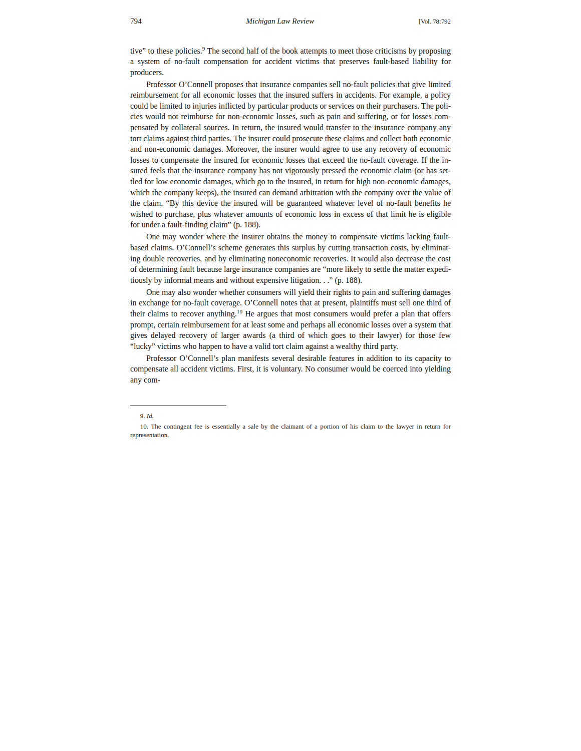794 Michigan Law Review [Vol. 78:792
tive” to these policies.9 The second half of the book attempts to meet those criticisms by proposing a system of no-fault compensation for accident victims that preserves fault-based liability for producers.
Professor O’Connell proposes that insurance companies sell no-fault policies that give limited reimbursement for all economic losses that the insured suffers in accidents. For example, a policy could be limited to injuries inflicted by particular products or services on their purchasers. The policies would not reimburse for non-economic losses, such as pain and suffering, or for losses compensated by collateral sources. In return, the insured would transfer to the insurance company any tort claims against third parties. The insurer could prosecute these claims and collect both economic and non-economic damages. Moreover, the insurer would agree to use any recovery of economic losses to compensate the insured for economic losses that exceed the no-fault coverage. If the insured feels that the insurance company has not vigorously pressed the economic claim (or has settled for low economic damages, which go to the insured, in return for high non-economic damages, which the company keeps), the insured can demand arbitration with the company over the value of the claim. “By this device the insured will be guaranteed whatever level of no-fault benefits he wished to purchase, plus whatever amounts of economic loss in excess of that limit he is eligible for under a fault-finding claim” (p. 188).
One may wonder where the insurer obtains the money to compensate victims lacking fault-based claims. O’Connell’s scheme generates this surplus by cutting transaction costs, by eliminating double recoveries, and by eliminating noneconomic recoveries. It would also decrease the cost of determining fault because large insurance companies are “more likely to settle the matter expeditiously by informal means and without expensive litigation. . .” (p. 188).
One may also wonder whether consumers will yield their rights to pain and suffering damages in exchange for no-fault coverage. O’Connell notes that at present, plaintiffs must sell one third of their claims to recover anything.10 He argues that most consumers would prefer a plan that offers prompt, certain reimbursement for at least some and perhaps all economic losses over a system that gives delayed recovery of larger awards (a third of which goes to their lawyer) for those few “lucky” victims who happen to have a valid tort claim against a wealthy third party.
Professor O’Connell’s plan manifests several desirable features in addition to its capacity to compensate all accident victims. First, it is voluntary. No consumer would be coerced into yielding any com-
9. Id.
10. The contingent fee is essentially a sale by the claimant of a portion of his claim to the lawyer in return for representation.